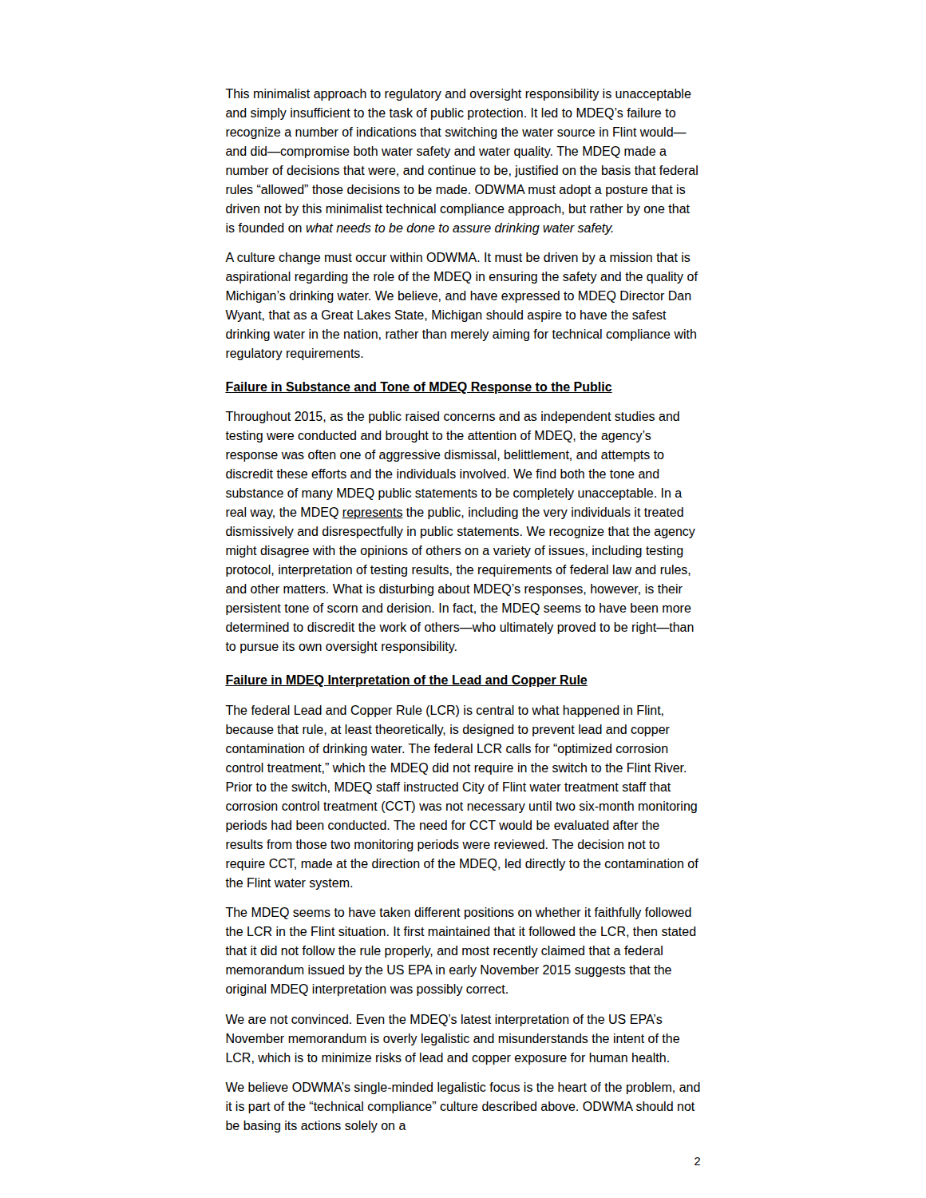This minimalist approach to regulatory and oversight responsibility is unacceptable and simply insufficient to the task of public protection. It led to MDEQ’s failure to recognize a number of indications that switching the water source in Flint would—and did—compromise both water safety and water quality. The MDEQ made a number of decisions that were, and continue to be, justified on the basis that federal rules “allowed” those decisions to be made. ODWMA must adopt a posture that is driven not by this minimalist technical compliance approach, but rather by one that is founded on what needs to be done to assure drinking water safety.
A culture change must occur within ODWMA. It must be driven by a mission that is aspirational regarding the role of the MDEQ in ensuring the safety and the quality of Michigan’s drinking water. We believe, and have expressed to MDEQ Director Dan Wyant, that as a Great Lakes State, Michigan should aspire to have the safest drinking water in the nation, rather than merely aiming for technical compliance with regulatory requirements.
Failure in Substance and Tone of MDEQ Response to the Public
Throughout 2015, as the public raised concerns and as independent studies and testing were conducted and brought to the attention of MDEQ, the agency’s response was often one of aggressive dismissal, belittlement, and attempts to discredit these efforts and the individuals involved. We find both the tone and substance of many MDEQ public statements to be completely unacceptable. In a real way, the MDEQ represents the public, including the very individuals it treated dismissively and disrespectfully in public statements. We recognize that the agency might disagree with the opinions of others on a variety of issues, including testing protocol, interpretation of testing results, the requirements of federal law and rules, and other matters. What is disturbing about MDEQ’s responses, however, is their persistent tone of scorn and derision. In fact, the MDEQ seems to have been more determined to discredit the work of others—who ultimately proved to be right—than to pursue its own oversight responsibility.
Failure in MDEQ Interpretation of the Lead and Copper Rule
The federal Lead and Copper Rule (LCR) is central to what happened in Flint, because that rule, at least theoretically, is designed to prevent lead and copper contamination of drinking water. The federal LCR calls for “optimized corrosion control treatment,” which the MDEQ did not require in the switch to the Flint River. Prior to the switch, MDEQ staff instructed City of Flint water treatment staff that corrosion control treatment (CCT) was not necessary until two six-month monitoring periods had been conducted. The need for CCT would be evaluated after the results from those two monitoring periods were reviewed. The decision not to require CCT, made at the direction of the MDEQ, led directly to the contamination of the Flint water system.
The MDEQ seems to have taken different positions on whether it faithfully followed the LCR in the Flint situation. It first maintained that it followed the LCR, then stated that it did not follow the rule properly, and most recently claimed that a federal memorandum issued by the US EPA in early November 2015 suggests that the original MDEQ interpretation was possibly correct.
We are not convinced. Even the MDEQ’s latest interpretation of the US EPA’s November memorandum is overly legalistic and misunderstands the intent of the LCR, which is to minimize risks of lead and copper exposure for human health.
We believe ODWMA’s single-minded legalistic focus is the heart of the problem, and it is part of the “technical compliance” culture described above. ODWMA should not be basing its actions solely on a
2